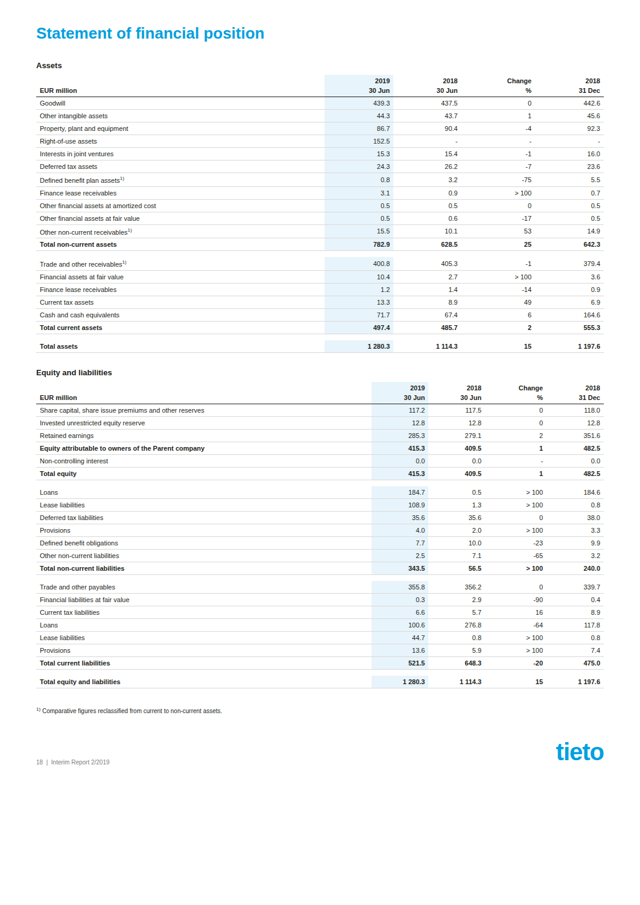Statement of financial position
Assets
| | 2019 | 2018 | Change | 2018 |
| --- | --- | --- | --- | --- |
| EUR million | 30 Jun | 30 Jun | % | 31 Dec |
| Goodwill | 439.3 | 437.5 | 0 | 442.6 |
| Other intangible assets | 44.3 | 43.7 | 1 | 45.6 |
| Property, plant and equipment | 86.7 | 90.4 | -4 | 92.3 |
| Right-of-use assets | 152.5 | - | - | - |
| Interests in joint ventures | 15.3 | 15.4 | -1 | 16.0 |
| Deferred tax assets | 24.3 | 26.2 | -7 | 23.6 |
| Defined benefit plan assets 1) | 0.8 | 3.2 | -75 | 5.5 |
| Finance lease receivables | 3.1 | 0.9 | > 100 | 0.7 |
| Other financial assets at amortized cost | 0.5 | 0.5 | 0 | 0.5 |
| Other financial assets at fair value | 0.5 | 0.6 | -17 | 0.5 |
| Other non-current receivables 1) | 15.5 | 10.1 | 53 | 14.9 |
| Total non-current assets | 782.9 | 628.5 | 25 | 642.3 |
| Trade and other receivables 1) | 400.8 | 405.3 | -1 | 379.4 |
| Financial assets at fair value | 10.4 | 2.7 | > 100 | 3.6 |
| Finance lease receivables | 1.2 | 1.4 | -14 | 0.9 |
| Current tax assets | 13.3 | 8.9 | 49 | 6.9 |
| Cash and cash equivalents | 71.7 | 67.4 | 6 | 164.6 |
| Total current assets | 497.4 | 485.7 | 2 | 555.3 |
| Total assets | 1 280.3 | 1 114.3 | 15 | 1 197.6 |
Equity and liabilities
| | 2019 | 2018 | Change | 2018 |
| --- | --- | --- | --- | --- |
| EUR million | 30 Jun | 30 Jun | % | 31 Dec |
| Share capital, share issue premiums and other reserves | 117.2 | 117.5 | 0 | 118.0 |
| Invested unrestricted equity reserve | 12.8 | 12.8 | 0 | 12.8 |
| Retained earnings | 285.3 | 279.1 | 2 | 351.6 |
| Equity attributable to owners of the Parent company | 415.3 | 409.5 | 1 | 482.5 |
| Non-controlling interest | 0.0 | 0.0 | - | 0.0 |
| Total equity | 415.3 | 409.5 | 1 | 482.5 |
| Loans | 184.7 | 0.5 | > 100 | 184.6 |
| Lease liabilities | 108.9 | 1.3 | > 100 | 0.8 |
| Deferred tax liabilities | 35.6 | 35.6 | 0 | 38.0 |
| Provisions | 4.0 | 2.0 | > 100 | 3.3 |
| Defined benefit obligations | 7.7 | 10.0 | -23 | 9.9 |
| Other non-current liabilities | 2.5 | 7.1 | -65 | 3.2 |
| Total non-current liabilities | 343.5 | 56.5 | > 100 | 240.0 |
| Trade and other payables | 355.8 | 356.2 | 0 | 339.7 |
| Financial liabilities at fair value | 0.3 | 2.9 | -90 | 0.4 |
| Current tax liabilities | 6.6 | 5.7 | 16 | 8.9 |
| Loans | 100.6 | 276.8 | -64 | 117.8 |
| Lease liabilities | 44.7 | 0.8 | > 100 | 0.8 |
| Provisions | 13.6 | 5.9 | > 100 | 7.4 |
| Total current liabilities | 521.5 | 648.3 | -20 | 475.0 |
| Total equity and liabilities | 1 280.3 | 1 114.3 | 15 | 1 197.6 |
1) Comparative figures reclassified from current to non-current assets.
18 | Interim Report 2/2019
tieto